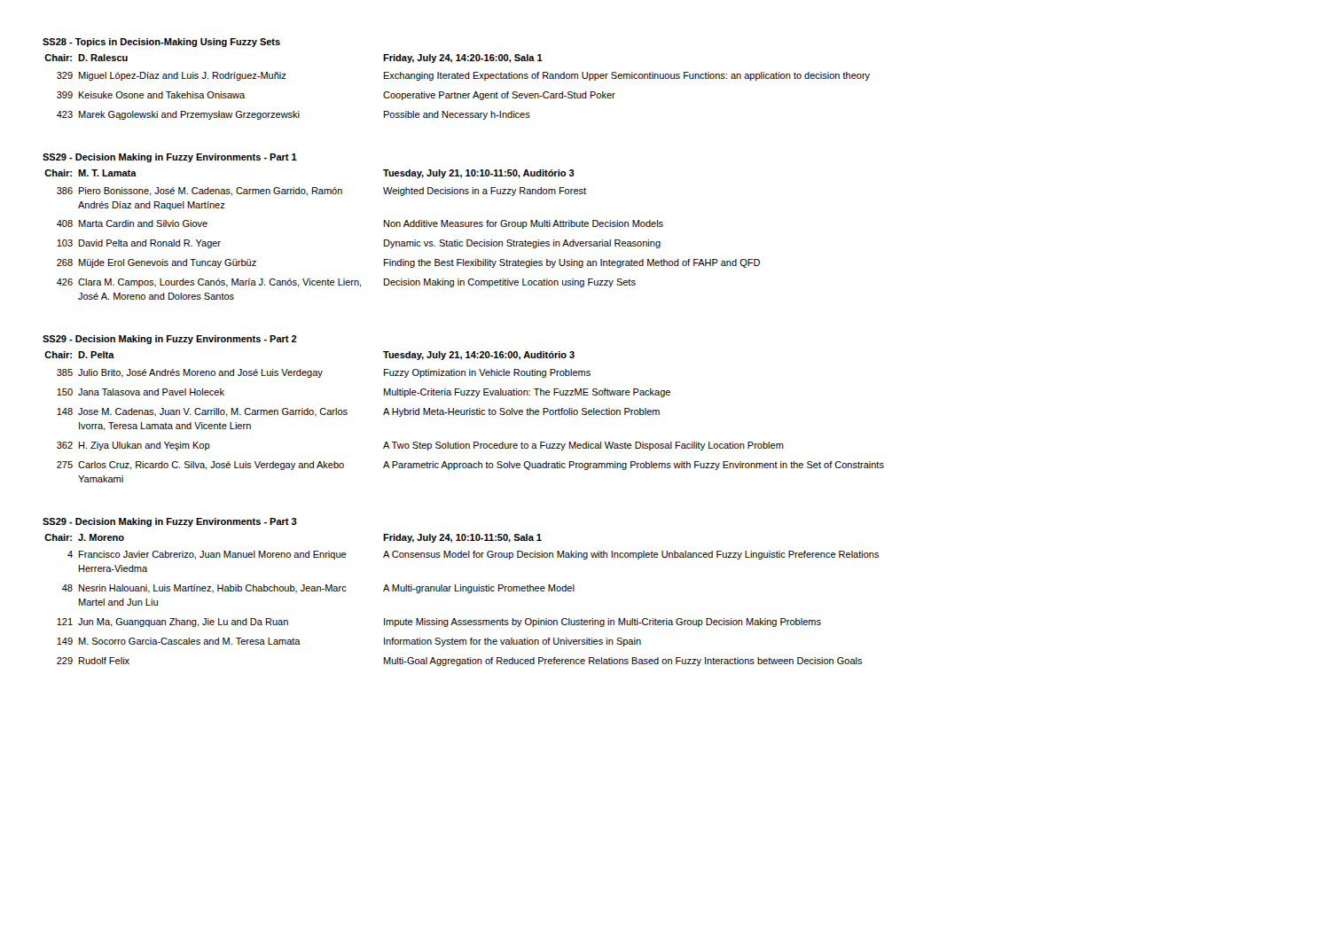SS28 - Topics in Decision-Making Using Fuzzy Sets
| Chair: | D. Ralescu | Friday, July 24, 14:20-16:00, Sala 1 |
| 329 | Miguel López-Díaz and Luis J. Rodríguez-Muñiz | Exchanging Iterated Expectations of Random Upper Semicontinuous Functions: an application to decision theory |
| 399 | Keisuke Osone and Takehisa Onisawa | Cooperative Partner Agent of Seven-Card-Stud Poker |
| 423 | Marek Gągolewski and Przemysław Grzegorzewski | Possible and Necessary h-Indices |
SS29 - Decision Making in Fuzzy Environments - Part 1
| Chair: | M. T. Lamata | Tuesday, July 21, 10:10-11:50, Auditório 3 |
| 386 | Piero Bonissone, José M. Cadenas, Carmen Garrido, Ramón Andrés Díaz and Raquel Martínez | Weighted Decisions in a Fuzzy Random Forest |
| 408 | Marta Cardin and Silvio Giove | Non Additive Measures for Group Multi Attribute Decision Models |
| 103 | David Pelta and Ronald R. Yager | Dynamic vs. Static Decision Strategies in Adversarial Reasoning |
| 268 | Müjde Erol Genevois and Tuncay Gürbüz | Finding the Best Flexibility Strategies by Using an Integrated Method of FAHP and QFD |
| 426 | Clara M. Campos, Lourdes Canós, María J. Canós, Vicente Liern, José A. Moreno and Dolores Santos | Decision Making in Competitive Location using Fuzzy Sets |
SS29 - Decision Making in Fuzzy Environments - Part 2
| Chair: | D. Pelta | Tuesday, July 21, 14:20-16:00, Auditório 3 |
| 385 | Julio Brito, José Andrés Moreno and José Luis Verdegay | Fuzzy Optimization in Vehicle Routing Problems |
| 150 | Jana Talasova and Pavel Holecek | Multiple-Criteria Fuzzy Evaluation: The FuzzME Software Package |
| 148 | Jose M. Cadenas, Juan V. Carrillo, M. Carmen Garrido, Carlos Ivorra, Teresa Lamata and Vicente Liern | A Hybrid Meta-Heuristic to Solve the Portfolio Selection Problem |
| 362 | H. Ziya Ulukan and Yeşim Kop | A Two Step Solution Procedure to a Fuzzy Medical Waste Disposal Facility Location Problem |
| 275 | Carlos Cruz, Ricardo C. Silva, José Luis Verdegay and Akebo Yamakami | A Parametric Approach to Solve Quadratic Programming Problems with Fuzzy Environment in the Set of Constraints |
SS29 - Decision Making in Fuzzy Environments - Part 3
| Chair: | J. Moreno | Friday, July 24, 10:10-11:50, Sala 1 |
| 4 | Francisco Javier Cabrerizo, Juan Manuel Moreno and Enrique Herrera-Viedma | A Consensus Model for Group Decision Making with Incomplete Unbalanced Fuzzy Linguistic Preference Relations |
| 48 | Nesrin Halouani, Luis Martínez, Habib Chabchoub, Jean-Marc Martel and Jun Liu | A Multi-granular Linguistic Promethee Model |
| 121 | Jun Ma, Guangquan Zhang, Jie Lu and Da Ruan | Impute Missing Assessments by Opinion Clustering in Multi-Criteria Group Decision Making Problems |
| 149 | M. Socorro Garcia-Cascales and M. Teresa Lamata | Information System for the valuation of Universities in Spain |
| 229 | Rudolf Felix | Multi-Goal Aggregation of Reduced Preference Relations Based on Fuzzy Interactions between Decision Goals |